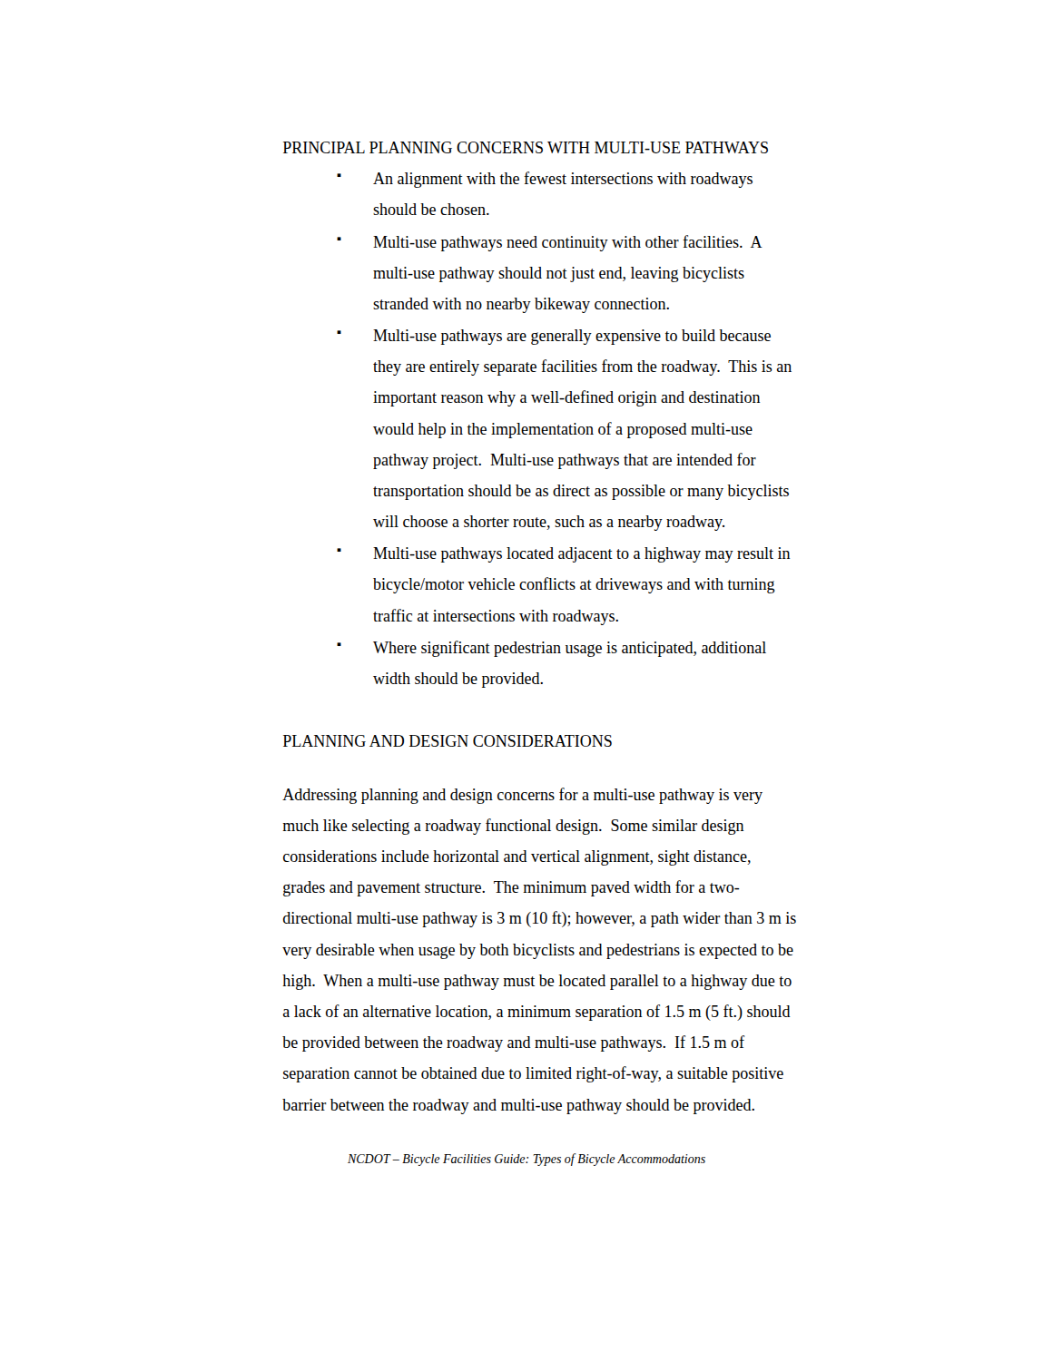PRINCIPAL PLANNING CONCERNS WITH MULTI-USE PATHWAYS
An alignment with the fewest intersections with roadways should be chosen.
Multi-use pathways need continuity with other facilities. A multi-use pathway should not just end, leaving bicyclists stranded with no nearby bikeway connection.
Multi-use pathways are generally expensive to build because they are entirely separate facilities from the roadway. This is an important reason why a well-defined origin and destination would help in the implementation of a proposed multi-use pathway project. Multi-use pathways that are intended for transportation should be as direct as possible or many bicyclists will choose a shorter route, such as a nearby roadway.
Multi-use pathways located adjacent to a highway may result in bicycle/motor vehicle conflicts at driveways and with turning traffic at intersections with roadways.
Where significant pedestrian usage is anticipated, additional width should be provided.
PLANNING AND DESIGN CONSIDERATIONS
Addressing planning and design concerns for a multi-use pathway is very much like selecting a roadway functional design. Some similar design considerations include horizontal and vertical alignment, sight distance, grades and pavement structure. The minimum paved width for a two-directional multi-use pathway is 3 m (10 ft); however, a path wider than 3 m is very desirable when usage by both bicyclists and pedestrians is expected to be high. When a multi-use pathway must be located parallel to a highway due to a lack of an alternative location, a minimum separation of 1.5 m (5 ft.) should be provided between the roadway and multi-use pathways. If 1.5 m of separation cannot be obtained due to limited right-of-way, a suitable positive barrier between the roadway and multi-use pathway should be provided.
NCDOT – Bicycle Facilities Guide: Types of Bicycle Accommodations